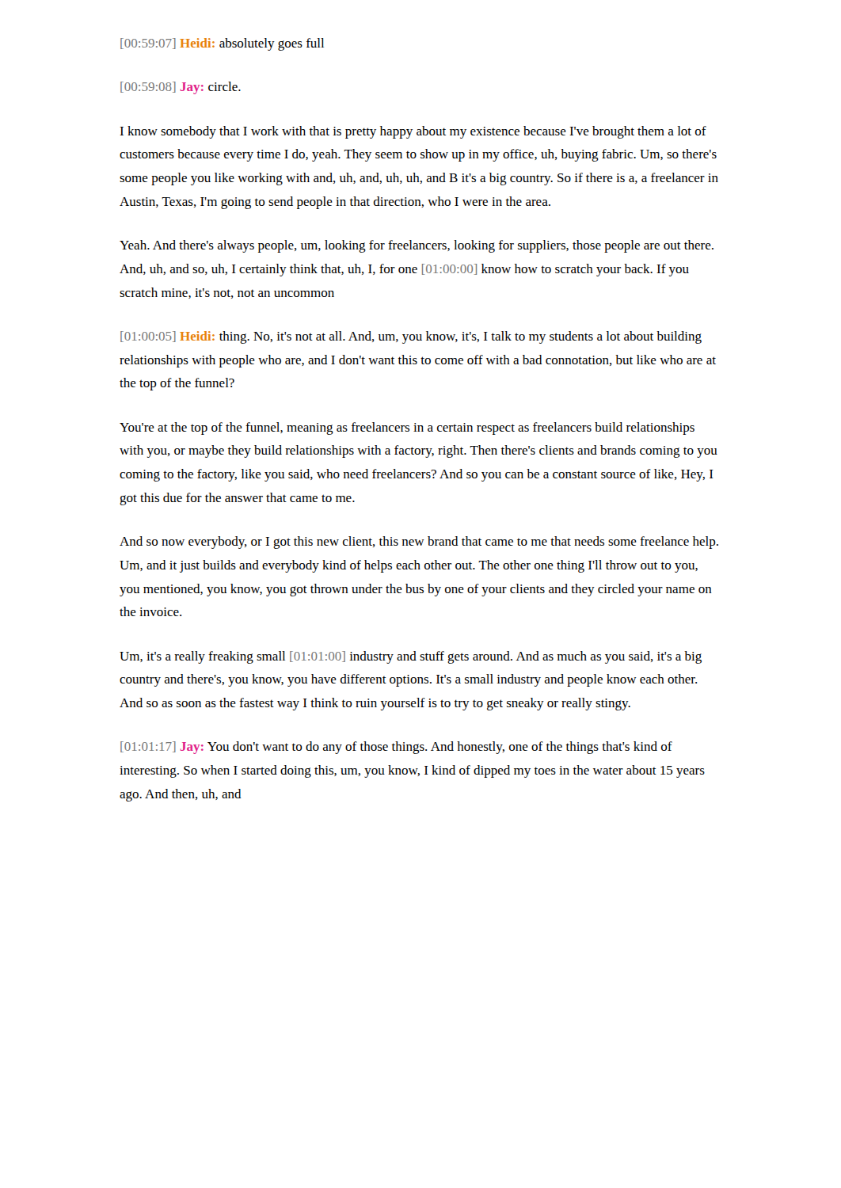[00:59:07] Heidi: absolutely goes full
[00:59:08] Jay: circle.
I know somebody that I work with that is pretty happy about my existence because I've brought them a lot of customers because every time I do, yeah. They seem to show up in my office, uh, buying fabric. Um, so there's some people you like working with and, uh, and, uh, uh, and B it's a big country. So if there is a, a freelancer in Austin, Texas, I'm going to send people in that direction, who I were in the area.
Yeah. And there's always people, um, looking for freelancers, looking for suppliers, those people are out there. And, uh, and so, uh, I certainly think that, uh, I, for one [01:00:00] know how to scratch your back. If you scratch mine, it's not, not an uncommon
[01:00:05] Heidi: thing. No, it's not at all. And, um, you know, it's, I talk to my students a lot about building relationships with people who are, and I don't want this to come off with a bad connotation, but like who are at the top of the funnel?
You're at the top of the funnel, meaning as freelancers in a certain respect as freelancers build relationships with you, or maybe they build relationships with a factory, right. Then there's clients and brands coming to you coming to the factory, like you said, who need freelancers? And so you can be a constant source of like, Hey, I got this due for the answer that came to me.
And so now everybody, or I got this new client, this new brand that came to me that needs some freelance help. Um, and it just builds and everybody kind of helps each other out. The other one thing I'll throw out to you, you mentioned, you know, you got thrown under the bus by one of your clients and they circled your name on the invoice.
Um, it's a really freaking small [01:01:00] industry and stuff gets around. And as much as you said, it's a big country and there's, you know, you have different options. It's a small industry and people know each other. And so as soon as the fastest way I think to ruin yourself is to try to get sneaky or really stingy.
[01:01:17] Jay: You don't want to do any of those things. And honestly, one of the things that's kind of interesting. So when I started doing this, um, you know, I kind of dipped my toes in the water about 15 years ago. And then, uh, and